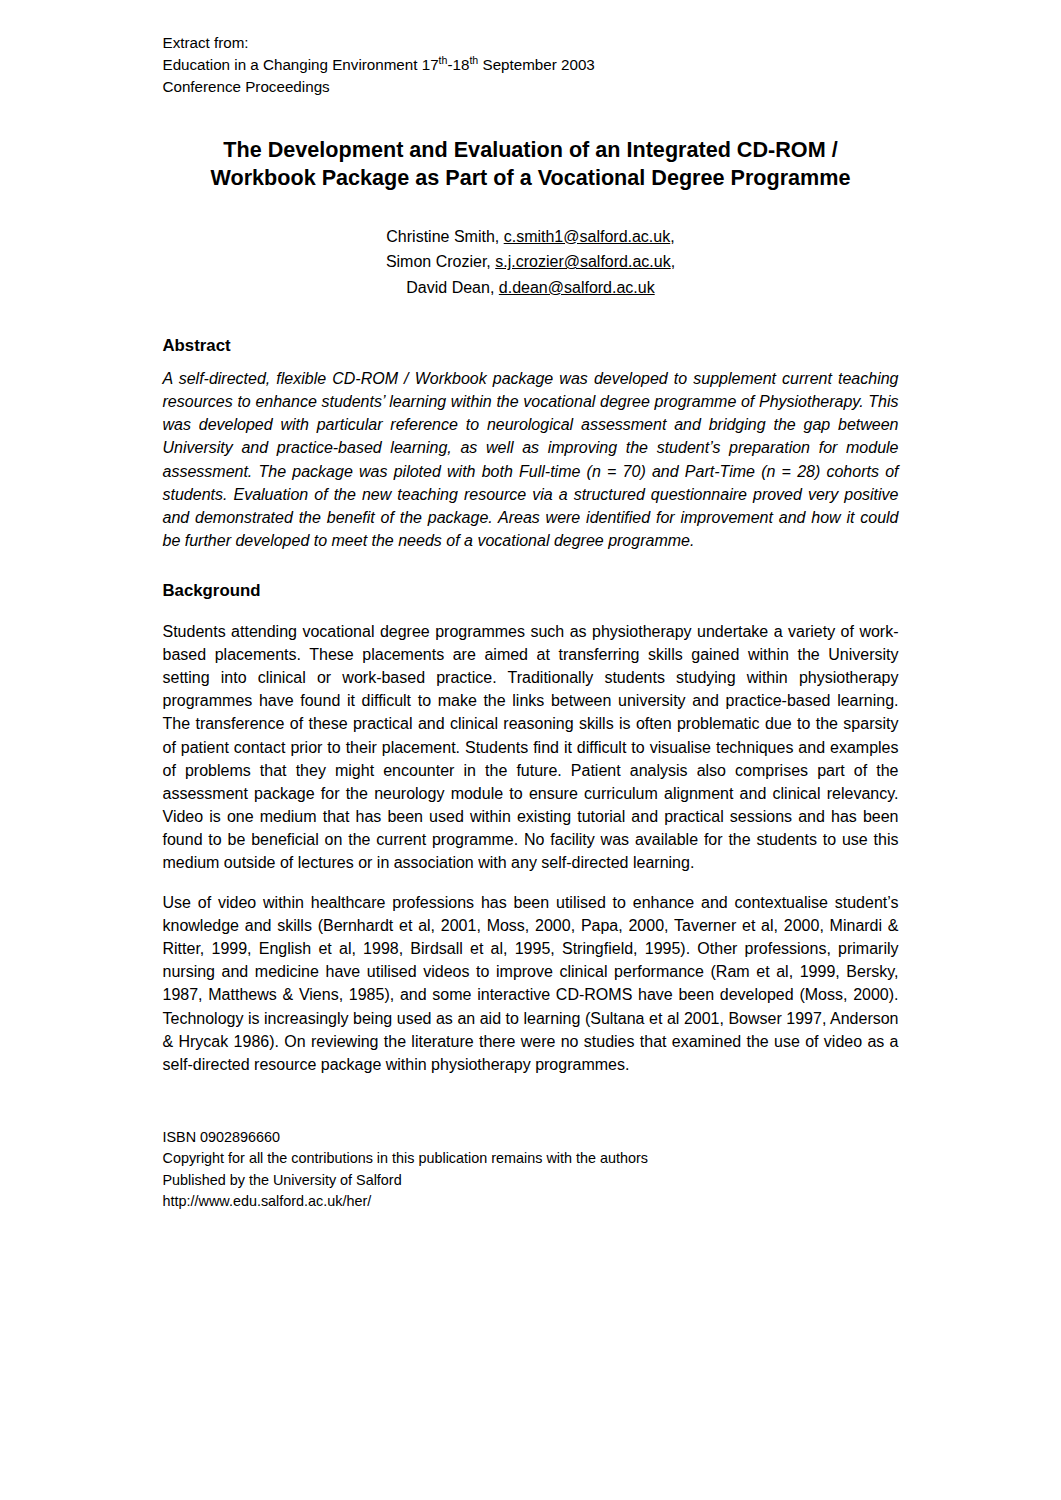Extract from:
Education in a Changing Environment 17th-18th September 2003
Conference Proceedings
The Development and Evaluation of an Integrated CD-ROM /
Workbook Package as Part of a Vocational Degree Programme
Christine Smith, c.smith1@salford.ac.uk,
Simon Crozier, s.j.crozier@salford.ac.uk,
David Dean, d.dean@salford.ac.uk
Abstract
A self-directed, flexible CD-ROM / Workbook package was developed to supplement current teaching resources to enhance students’ learning within the vocational degree programme of Physiotherapy. This was developed with particular reference to neurological assessment and bridging the gap between University and practice-based learning, as well as improving the student’s preparation for module assessment. The package was piloted with both Full-time (n = 70) and Part-Time (n = 28) cohorts of students. Evaluation of the new teaching resource via a structured questionnaire proved very positive and demonstrated the benefit of the package. Areas were identified for improvement and how it could be further developed to meet the needs of a vocational degree programme.
Background
Students attending vocational degree programmes such as physiotherapy undertake a variety of work-based placements. These placements are aimed at transferring skills gained within the University setting into clinical or work-based practice. Traditionally students studying within physiotherapy programmes have found it difficult to make the links between university and practice-based learning. The transference of these practical and clinical reasoning skills is often problematic due to the sparsity of patient contact prior to their placement. Students find it difficult to visualise techniques and examples of problems that they might encounter in the future. Patient analysis also comprises part of the assessment package for the neurology module to ensure curriculum alignment and clinical relevancy. Video is one medium that has been used within existing tutorial and practical sessions and has been found to be beneficial on the current programme. No facility was available for the students to use this medium outside of lectures or in association with any self-directed learning.
Use of video within healthcare professions has been utilised to enhance and contextualise student’s knowledge and skills (Bernhardt et al, 2001, Moss, 2000, Papa, 2000, Taverner et al, 2000, Minardi & Ritter, 1999, English et al, 1998, Birdsall et al, 1995, Stringfield, 1995). Other professions, primarily nursing and medicine have utilised videos to improve clinical performance (Ram et al, 1999, Bersky, 1987, Matthews & Viens, 1985), and some interactive CD-ROMS have been developed (Moss, 2000). Technology is increasingly being used as an aid to learning (Sultana et al 2001, Bowser 1997, Anderson & Hrycak 1986). On reviewing the literature there were no studies that examined the use of video as a self-directed resource package within physiotherapy programmes.
ISBN 0902896660
Copyright for all the contributions in this publication remains with the authors
Published by the University of Salford
http://www.edu.salford.ac.uk/her/